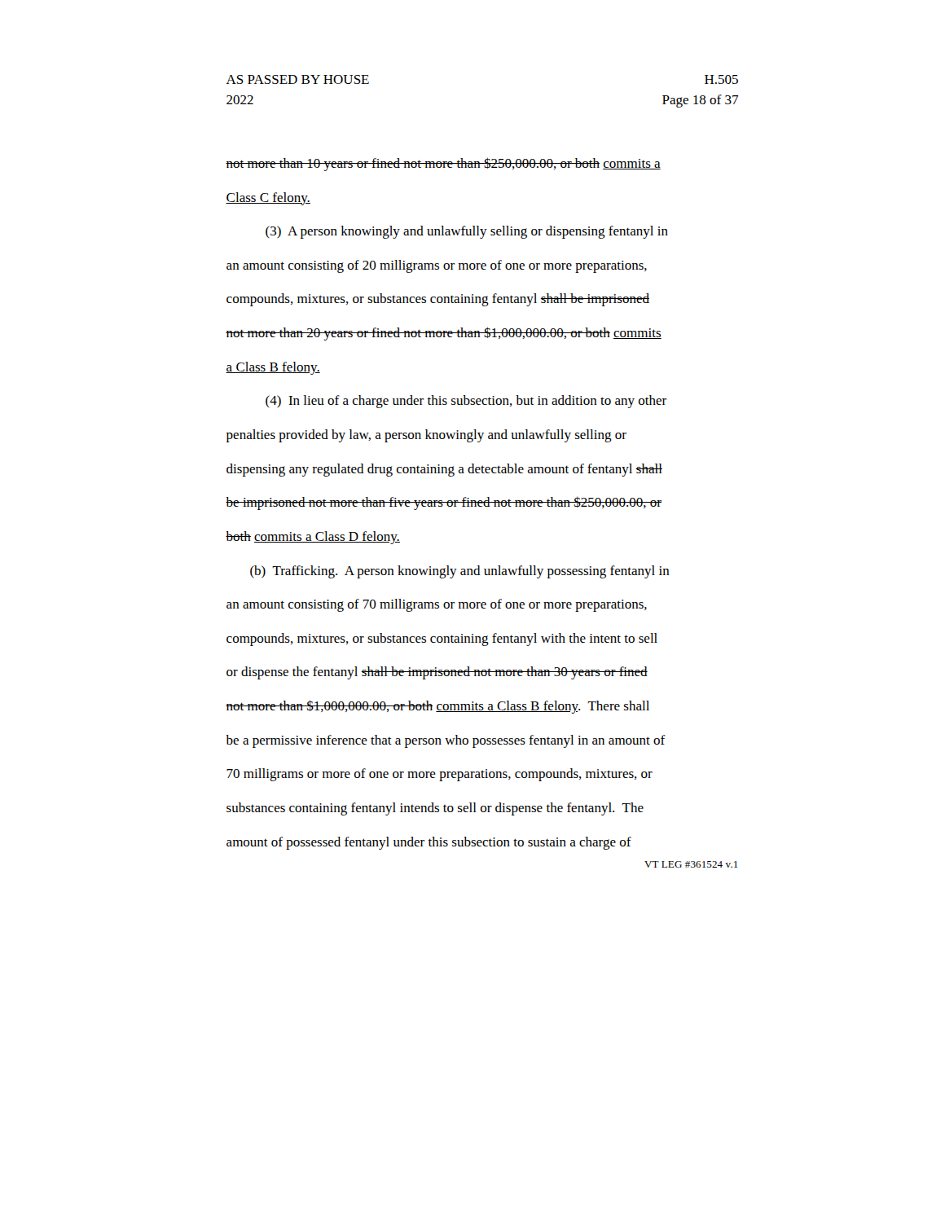AS PASSED BY HOUSE
2022
H.505
Page 18 of 37
not more than 10 years or fined not more than $250,000.00, or both commits a
Class C felony.
(3) A person knowingly and unlawfully selling or dispensing fentanyl in
an amount consisting of 20 milligrams or more of one or more preparations,
compounds, mixtures, or substances containing fentanyl shall be imprisoned
not more than 20 years or fined not more than $1,000,000.00, or both commits
a Class B felony.
(4) In lieu of a charge under this subsection, but in addition to any other
penalties provided by law, a person knowingly and unlawfully selling or
dispensing any regulated drug containing a detectable amount of fentanyl shall
be imprisoned not more than five years or fined not more than $250,000.00, or
both commits a Class D felony.
(b) Trafficking. A person knowingly and unlawfully possessing fentanyl in
an amount consisting of 70 milligrams or more of one or more preparations,
compounds, mixtures, or substances containing fentanyl with the intent to sell
or dispense the fentanyl shall be imprisoned not more than 30 years or fined
not more than $1,000,000.00, or both commits a Class B felony. There shall
be a permissive inference that a person who possesses fentanyl in an amount of
70 milligrams or more of one or more preparations, compounds, mixtures, or
substances containing fentanyl intends to sell or dispense the fentanyl. The
amount of possessed fentanyl under this subsection to sustain a charge of
VT LEG #361524 v.1